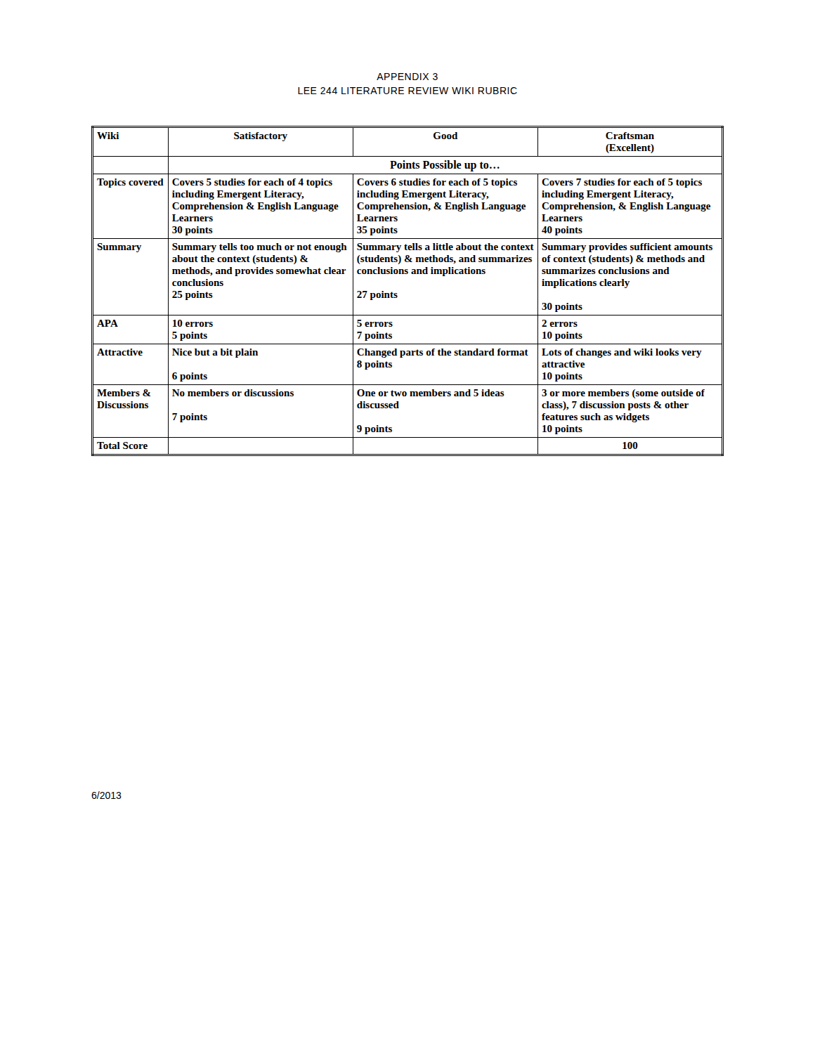APPENDIX 3
LEE 244 LITERATURE REVIEW WIKI RUBRIC
| Wiki | Satisfactory | Good | Craftsman (Excellent) |
| --- | --- | --- | --- |
| | Points Possible up to… |
| Topics covered | Covers 5 studies for each of 4 topics including Emergent Literacy, Comprehension & English Language Learners 30 points | Covers 6 studies for each of 5 topics including Emergent Literacy, Comprehension, & English Language Learners 35 points | Covers 7 studies for each of 5 topics including Emergent Literacy, Comprehension, & English Language Learners 40 points |
| Summary | Summary tells too much or not enough about the context (students) & methods, and provides somewhat clear conclusions 25 points | Summary tells a little about the context (students) & methods, and summarizes conclusions and implications 27 points | Summary provides sufficient amounts of context (students) & methods and summarizes conclusions and implications clearly 30 points |
| APA | 10 errors 5 points | 5 errors 7 points | 2 errors 10 points |
| Attractive | Nice but a bit plain 6 points | Changed parts of the standard format 8 points | Lots of changes and wiki looks very attractive 10 points |
| Members & Discussions | No members or discussions 7 points | One or two members and 5 ideas discussed 9 points | 3 or more members (some outside of class), 7 discussion posts & other features such as widgets 10 points |
| Total Score | | | 100 |
6/2013